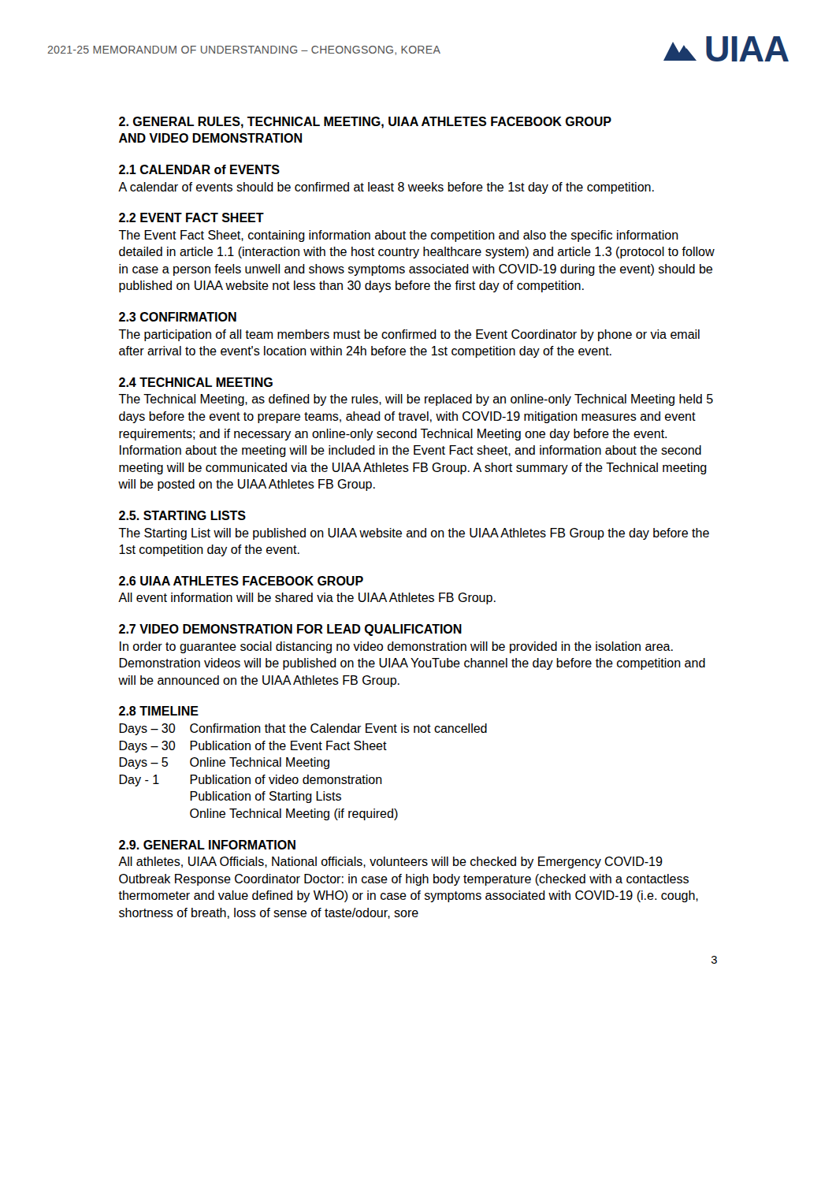2021-25 MEMORANDUM OF UNDERSTANDING – CHEONGSONG, KOREA
UIAA
2. GENERAL RULES, TECHNICAL MEETING, UIAA ATHLETES FACEBOOK GROUP
AND VIDEO DEMONSTRATION
2.1 CALENDAR of EVENTS
A calendar of events should be confirmed at least 8 weeks before the 1st day of the competition.
2.2 EVENT FACT SHEET
The Event Fact Sheet, containing information about the competition and also the specific information detailed in article 1.1 (interaction with the host country healthcare system) and article 1.3 (protocol to follow in case a person feels unwell and shows symptoms associated with COVID-19 during the event) should be published on UIAA website not less than 30 days before the first day of competition.
2.3 CONFIRMATION
The participation of all team members must be confirmed to the Event Coordinator by phone or via email after arrival to the event's location within 24h before the 1st competition day of the event.
2.4 TECHNICAL MEETING
The Technical Meeting, as defined by the rules, will be replaced by an online-only Technical Meeting held 5 days before the event to prepare teams, ahead of travel, with COVID-19 mitigation measures and event requirements; and if necessary an online-only second Technical Meeting one day before the event. Information about the meeting will be included in the Event Fact sheet, and information about the second meeting will be communicated via the UIAA Athletes FB Group. A short summary of the Technical meeting will be posted on the UIAA Athletes FB Group.
2.5. STARTING LISTS
The Starting List will be published on UIAA website and on the UIAA Athletes FB Group the day before the 1st competition day of the event.
2.6 UIAA ATHLETES FACEBOOK GROUP
All event information will be shared via the UIAA Athletes FB Group.
2.7 VIDEO DEMONSTRATION FOR LEAD QUALIFICATION
In order to guarantee social distancing no video demonstration will be provided in the isolation area. Demonstration videos will be published on the UIAA YouTube channel the day before the competition and will be announced on the UIAA Athletes FB Group.
2.8 TIMELINE
Days – 30
Confirmation that the Calendar Event is not cancelled
Days – 30
Publication of the Event Fact Sheet
Days – 5
Online Technical Meeting
Day - 1
Publication of video demonstration
Publication of Starting Lists
Online Technical Meeting (if required)
2.9. GENERAL INFORMATION
All athletes, UIAA Officials, National officials, volunteers will be checked by Emergency COVID-19 Outbreak Response Coordinator Doctor: in case of high body temperature (checked with a contactless thermometer and value defined by WHO) or in case of symptoms associated with COVID-19 (i.e. cough, shortness of breath, loss of sense of taste/odour, sore
3